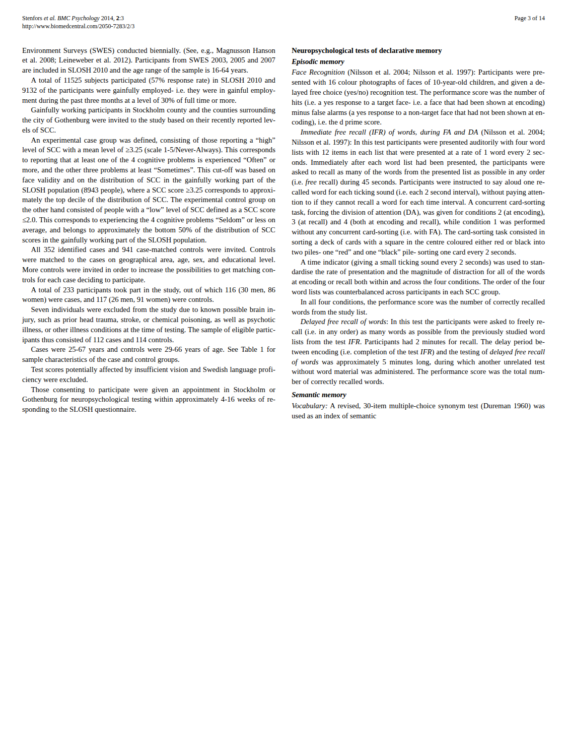Stenfors et al. BMC Psychology 2014, 2:3
http://www.biomedcentral.com/2050-7283/2/3
Page 3 of 14
Environment Surveys (SWES) conducted biennially. (See, e.g., Magnusson Hanson et al. 2008; Leineweber et al. 2012). Participants from SWES 2003, 2005 and 2007 are included in SLOSH 2010 and the age range of the sample is 16-64 years.
A total of 11525 subjects participated (57% response rate) in SLOSH 2010 and 9132 of the participants were gainfully employed- i.e. they were in gainful employment during the past three months at a level of 30% of full time or more.
Gainfully working participants in Stockholm county and the counties surrounding the city of Gothenburg were invited to the study based on their recently reported levels of SCC.
An experimental case group was defined, consisting of those reporting a “high” level of SCC with a mean level of ≥3.25 (scale 1-5/Never-Always). This corresponds to reporting that at least one of the 4 cognitive problems is experienced “Often” or more, and the other three problems at least “Sometimes”. This cut-off was based on face validity and on the distribution of SCC in the gainfully working part of the SLOSH population (8943 people), where a SCC score ≥3.25 corresponds to approximately the top decile of the distribution of SCC. The experimental control group on the other hand consisted of people with a “low” level of SCC defined as a SCC score ≤2.0. This corresponds to experiencing the 4 cognitive problems “Seldom” or less on average, and belongs to approximately the bottom 50% of the distribution of SCC scores in the gainfully working part of the SLOSH population.
All 352 identified cases and 941 case-matched controls were invited. Controls were matched to the cases on geographical area, age, sex, and educational level. More controls were invited in order to increase the possibilities to get matching controls for each case deciding to participate.
A total of 233 participants took part in the study, out of which 116 (30 men, 86 women) were cases, and 117 (26 men, 91 women) were controls.
Seven individuals were excluded from the study due to known possible brain injury, such as prior head trauma, stroke, or chemical poisoning, as well as psychotic illness, or other illness conditions at the time of testing. The sample of eligible participants thus consisted of 112 cases and 114 controls.
Cases were 25-67 years and controls were 29-66 years of age. See Table 1 for sample characteristics of the case and control groups.
Test scores potentially affected by insufficient vision and Swedish language proficiency were excluded.
Those consenting to participate were given an appointment in Stockholm or Gothenburg for neuropsychological testing within approximately 4-16 weeks of responding to the SLOSH questionnaire.
Neuropsychological tests of declarative memory
Episodic memory
Face Recognition (Nilsson et al. 2004; Nilsson et al. 1997): Participants were presented with 16 colour photographs of faces of 10-year-old children, and given a delayed free choice (yes/no) recognition test. The performance score was the number of hits (i.e. a yes response to a target face- i.e. a face that had been shown at encoding) minus false alarms (a yes response to a non-target face that had not been shown at encoding), i.e. the d prime score.
Immediate free recall (IFR) of words, during FA and DA (Nilsson et al. 2004; Nilsson et al. 1997): In this test participants were presented auditorily with four word lists with 12 items in each list that were presented at a rate of 1 word every 2 seconds. Immediately after each word list had been presented, the participants were asked to recall as many of the words from the presented list as possible in any order (i.e. free recall) during 45 seconds. Participants were instructed to say aloud one recalled word for each ticking sound (i.e. each 2 second interval), without paying attention to if they cannot recall a word for each time interval. A concurrent card-sorting task, forcing the division of attention (DA), was given for conditions 2 (at encoding), 3 (at recall) and 4 (both at encoding and recall), while condition 1 was performed without any concurrent card-sorting (i.e. with FA). The card-sorting task consisted in sorting a deck of cards with a square in the centre coloured either red or black into two piles- one “red” and one “black” pile- sorting one card every 2 seconds.
A time indicator (giving a small ticking sound every 2 seconds) was used to standardise the rate of presentation and the magnitude of distraction for all of the words at encoding or recall both within and across the four conditions. The order of the four word lists was counterbalanced across participants in each SCC group.
In all four conditions, the performance score was the number of correctly recalled words from the study list.
Delayed free recall of words: In this test the participants were asked to freely recall (i.e. in any order) as many words as possible from the previously studied word lists from the test IFR. Participants had 2 minutes for recall. The delay period between encoding (i.e. completion of the test IFR) and the testing of delayed free recall of words was approximately 5 minutes long, during which another unrelated test without word material was administered. The performance score was the total number of correctly recalled words.
Semantic memory
Vocabulary: A revised, 30-item multiple-choice synonym test (Dureman 1960) was used as an index of semantic